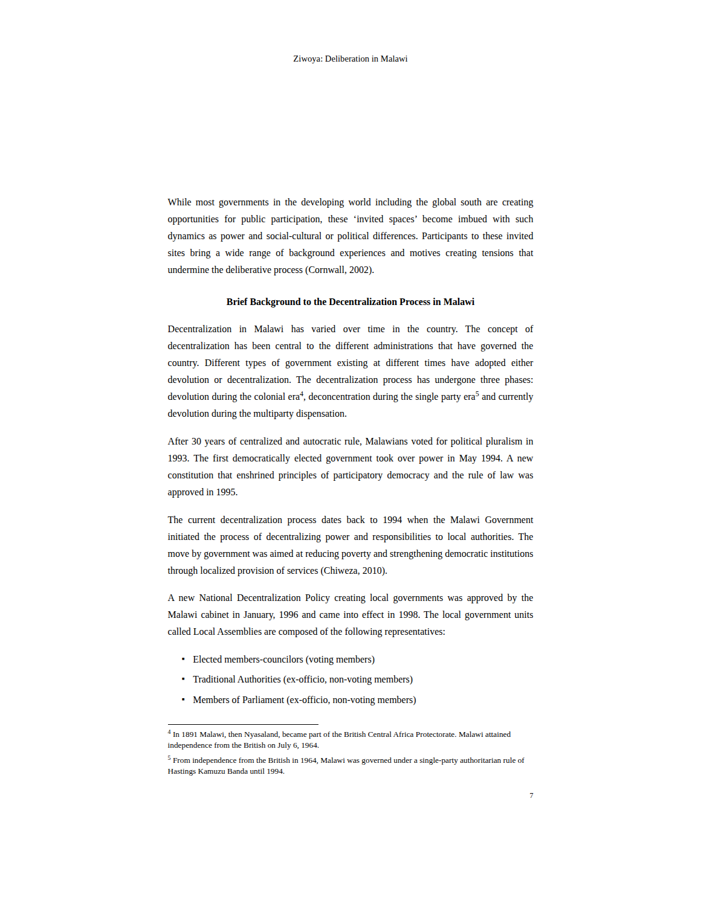Ziwoya: Deliberation in Malawi
While most governments in the developing world including the global south are creating opportunities for public participation, these ‘invited spaces’ become imbued with such dynamics as power and social-cultural or political differences. Participants to these invited sites bring a wide range of background experiences and motives creating tensions that undermine the deliberative process (Cornwall, 2002).
Brief Background to the Decentralization Process in Malawi
Decentralization in Malawi has varied over time in the country. The concept of decentralization has been central to the different administrations that have governed the country. Different types of government existing at different times have adopted either devolution or decentralization. The decentralization process has undergone three phases: devolution during the colonial era4, deconcentration during the single party era5 and currently devolution during the multiparty dispensation.
After 30 years of centralized and autocratic rule, Malawians voted for political pluralism in 1993. The first democratically elected government took over power in May 1994. A new constitution that enshrined principles of participatory democracy and the rule of law was approved in 1995.
The current decentralization process dates back to 1994 when the Malawi Government initiated the process of decentralizing power and responsibilities to local authorities. The move by government was aimed at reducing poverty and strengthening democratic institutions through localized provision of services (Chiweza, 2010).
A new National Decentralization Policy creating local governments was approved by the Malawi cabinet in January, 1996 and came into effect in 1998. The local government units called Local Assemblies are composed of the following representatives:
Elected members-councilors (voting members)
Traditional Authorities (ex-officio, non-voting members)
Members of Parliament (ex-officio, non-voting members)
4 In 1891 Malawi, then Nyasaland, became part of the British Central Africa Protectorate. Malawi attained independence from the British on July 6, 1964.
5 From independence from the British in 1964, Malawi was governed under a single-party authoritarian rule of Hastings Kamuzu Banda until 1994.
7